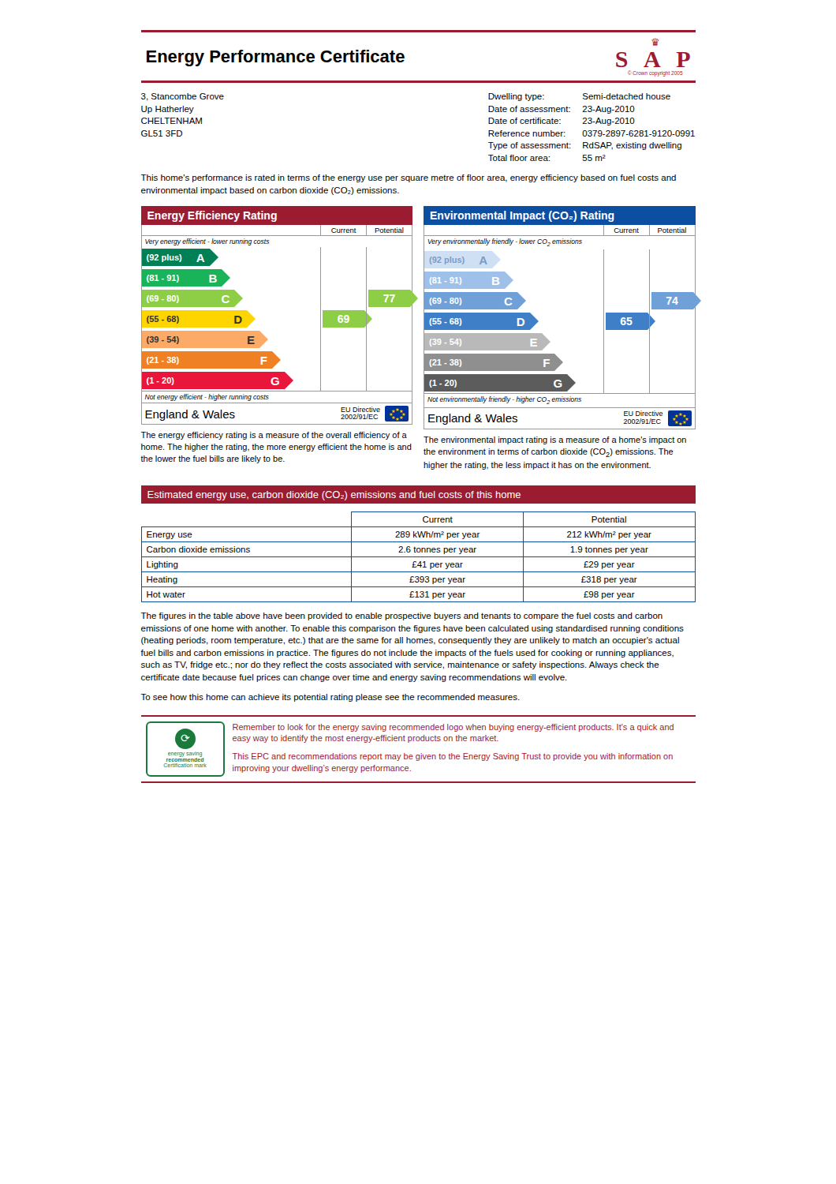Energy Performance Certificate
♛
S A P
© Crown copyright 2005
3, Stancombe Grove
Up Hatherley
CHELTENHAM
GL51 3FD
| Dwelling type: | Semi-detached house |
| Date of assessment: | 23-Aug-2010 |
| Date of certificate: | 23-Aug-2010 |
| Reference number: | 0379-2897-6281-9120-0991 |
| Type of assessment: | RdSAP, existing dwelling |
| Total floor area: | 55 m² |
This home's performance is rated in terms of the energy use per square metre of floor area, energy efficiency based on fuel costs and environmental impact based on carbon dioxide (CO₂) emissions.
Energy Efficiency Rating
Current
Potential
Very energy efficient - lower running costs
(92 plus) A
(81 - 91) B
(69 - 80) C
77
(55 - 68) D
69
(39 - 54) E
(21 - 38) F
(1 - 20) G
Not energy efficient - higher running costs
England & Wales
EU Directive
2002/91/EC
★ ★ ★ ★ ★ ★ ★ ★
The energy efficiency rating is a measure of the overall efficiency of a home. The higher the rating, the more energy efficient the home is and the lower the fuel bills are likely to be.
Environmental Impact (CO₂) Rating
Current
Potential
Very environmentally friendly - lower CO2 emissions
(92 plus) A
(81 - 91) B
(69 - 80) C
74
(55 - 68) D
65
(39 - 54) E
(21 - 38) F
(1 - 20) G
Not environmentally friendly - higher CO2 emissions
England & Wales
EU Directive
2002/91/EC
★ ★ ★ ★ ★ ★ ★ ★
The environmental impact rating is a measure of a home's impact on the environment in terms of carbon dioxide (CO2) emissions. The higher the rating, the less impact it has on the environment.
Estimated energy use, carbon dioxide (CO₂) emissions and fuel costs of this home
| | Current | Potential |
| --- | --- | --- |
| Energy use | 289 kWh/m² per year | 212 kWh/m² per year |
| Carbon dioxide emissions | 2.6 tonnes per year | 1.9 tonnes per year |
| Lighting | £41 per year | £29 per year |
| Heating | £393 per year | £318 per year |
| Hot water | £131 per year | £98 per year |
The figures in the table above have been provided to enable prospective buyers and tenants to compare the fuel costs and carbon emissions of one home with another. To enable this comparison the figures have been calculated using standardised running conditions (heating periods, room temperature, etc.) that are the same for all homes, consequently they are unlikely to match an occupier's actual fuel bills and carbon emissions in practice. The figures do not include the impacts of the fuels used for cooking or running appliances, such as TV, fridge etc.; nor do they reflect the costs associated with service, maintenance or safety inspections. Always check the certificate date because fuel prices can change over time and energy saving recommendations will evolve.
To see how this home can achieve its potential rating please see the recommended measures.
⟳
energy saving
recommended
Certification mark
Remember to look for the energy saving recommended logo when buying energy-efficient products. It's a quick and easy way to identify the most energy-efficient products on the market.
This EPC and recommendations report may be given to the Energy Saving Trust to provide you with information on improving your dwelling’s energy performance.